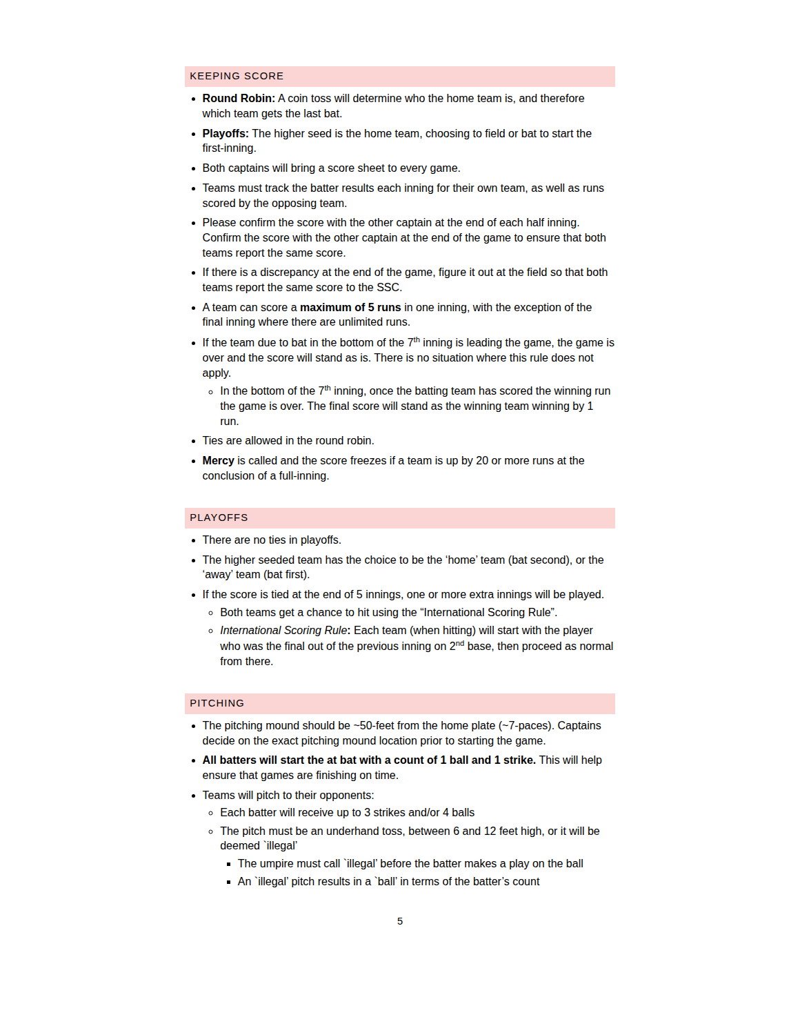Keeping Score
Round Robin: A coin toss will determine who the home team is, and therefore which team gets the last bat.
Playoffs: The higher seed is the home team, choosing to field or bat to start the first-inning.
Both captains will bring a score sheet to every game.
Teams must track the batter results each inning for their own team, as well as runs scored by the opposing team.
Please confirm the score with the other captain at the end of each half inning. Confirm the score with the other captain at the end of the game to ensure that both teams report the same score.
If there is a discrepancy at the end of the game, figure it out at the field so that both teams report the same score to the SSC.
A team can score a maximum of 5 runs in one inning, with the exception of the final inning where there are unlimited runs.
If the team due to bat in the bottom of the 7th inning is leading the game, the game is over and the score will stand as is. There is no situation where this rule does not apply.
In the bottom of the 7th inning, once the batting team has scored the winning run the game is over. The final score will stand as the winning team winning by 1 run.
Ties are allowed in the round robin.
Mercy is called and the score freezes if a team is up by 20 or more runs at the conclusion of a full-inning.
Playoffs
There are no ties in playoffs.
The higher seeded team has the choice to be the ‘home’ team (bat second), or the ‘away’ team (bat first).
If the score is tied at the end of 5 innings, one or more extra innings will be played.
Both teams get a chance to hit using the “International Scoring Rule”.
International Scoring Rule: Each team (when hitting) will start with the player who was the final out of the previous inning on 2nd base, then proceed as normal from there.
Pitching
The pitching mound should be ~50-feet from the home plate (~7-paces). Captains decide on the exact pitching mound location prior to starting the game.
All batters will start the at bat with a count of 1 ball and 1 strike. This will help ensure that games are finishing on time.
Teams will pitch to their opponents:
Each batter will receive up to 3 strikes and/or 4 balls
The pitch must be an underhand toss, between 6 and 12 feet high, or it will be deemed `illegal’
The umpire must call `illegal’ before the batter makes a play on the ball
An `illegal’ pitch results in a `ball’ in terms of the batter’s count
5